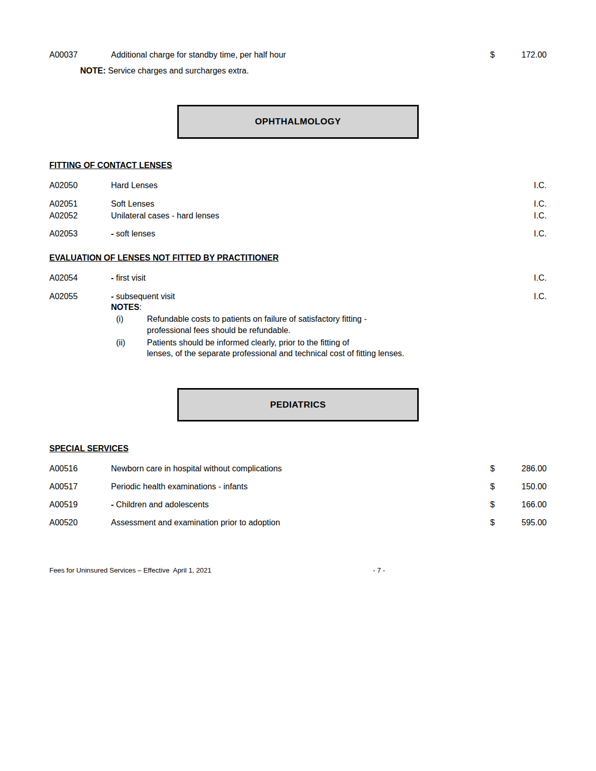A00037
Additional charge for standby time, per half hour
$
172.00
NOTE: Service charges and surcharges extra.
OPHTHALMOLOGY
FITTING OF CONTACT LENSES
A02050
Hard Lenses
I.C.
A02051
Soft Lenses
I.C.
A02052
Unilateral cases - hard lenses
I.C.
A02053
- soft lenses
I.C.
EVALUATION OF LENSES NOT FITTED BY PRACTITIONER
A02054
- first visit
I.C.
A02055
- subsequent visit
I.C.
NOTES:
(i)
Refundable costs to patients on failure of satisfactory fitting -
professional fees should be refundable.
(ii)
Patients should be informed clearly, prior to the fitting of
lenses, of the separate professional and technical cost of fitting lenses.
PEDIATRICS
SPECIAL SERVICES
A00516
Newborn care in hospital without complications
$
286.00
A00517
Periodic health examinations - infants
$
150.00
A00519
- Children and adolescents
$
166.00
A00520
Assessment and examination prior to adoption
$
595.00
Fees for Uninsured Services – Effective April 1, 2021
- 7 -